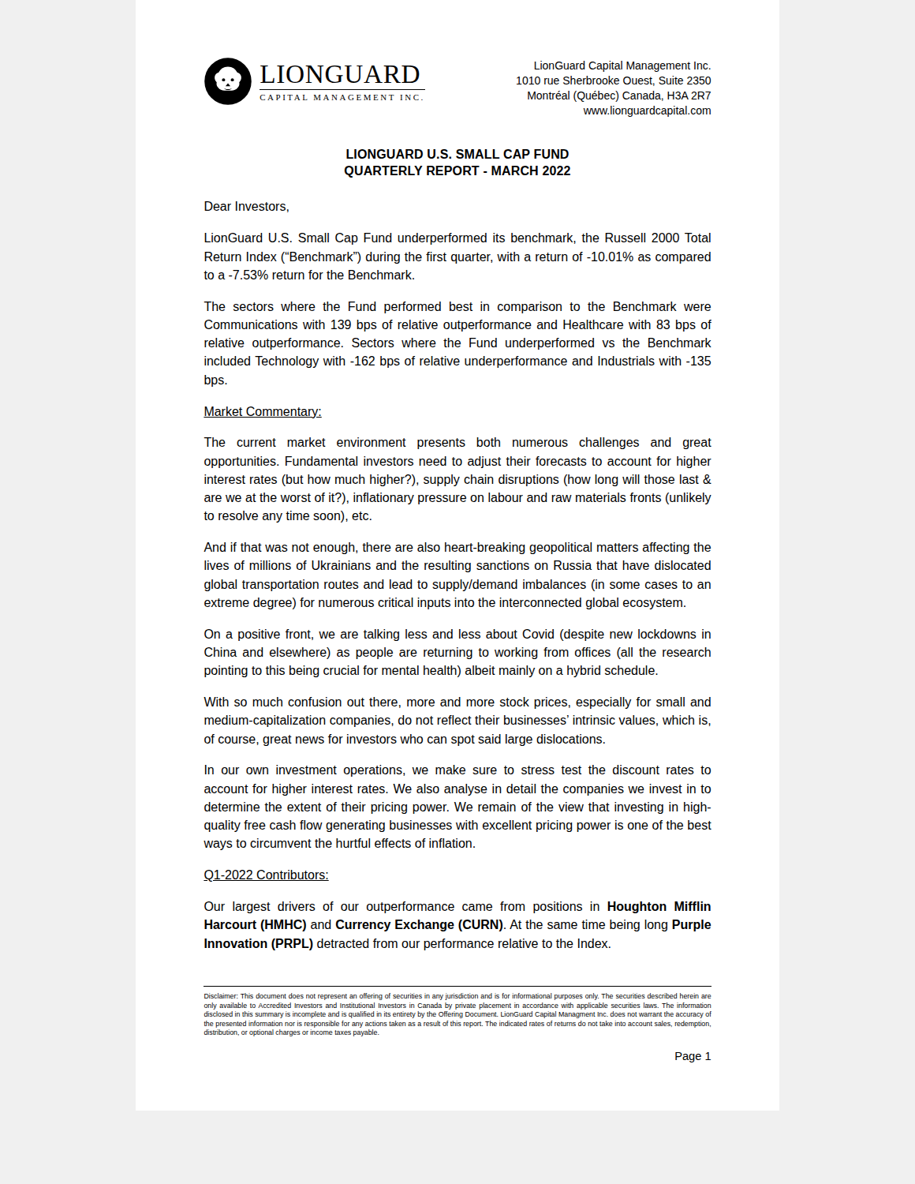LIONGUARD
Capital Management Inc.
LionGuard Capital Management Inc.
1010 rue Sherbrooke Ouest, Suite 2350
Montréal (Québec) Canada, H3A 2R7
www.lionguardcapital.com
LIONGUARD U.S. SMALL CAP FUND QUARTERLY REPORT - MARCH 2022
Dear Investors,
LionGuard U.S. Small Cap Fund underperformed its benchmark, the Russell 2000 Total Return Index (“Benchmark”) during the first quarter, with a return of -10.01% as compared to a -7.53% return for the Benchmark.
The sectors where the Fund performed best in comparison to the Benchmark were Communications with 139 bps of relative outperformance and Healthcare with 83 bps of relative outperformance. Sectors where the Fund underperformed vs the Benchmark included Technology with -162 bps of relative underperformance and Industrials with -135 bps.
Market Commentary:
The current market environment presents both numerous challenges and great opportunities. Fundamental investors need to adjust their forecasts to account for higher interest rates (but how much higher?), supply chain disruptions (how long will those last & are we at the worst of it?), inflationary pressure on labour and raw materials fronts (unlikely to resolve any time soon), etc.
And if that was not enough, there are also heart-breaking geopolitical matters affecting the lives of millions of Ukrainians and the resulting sanctions on Russia that have dislocated global transportation routes and lead to supply/demand imbalances (in some cases to an extreme degree) for numerous critical inputs into the interconnected global ecosystem.
On a positive front, we are talking less and less about Covid (despite new lockdowns in China and elsewhere) as people are returning to working from offices (all the research pointing to this being crucial for mental health) albeit mainly on a hybrid schedule.
With so much confusion out there, more and more stock prices, especially for small and medium-capitalization companies, do not reflect their businesses’ intrinsic values, which is, of course, great news for investors who can spot said large dislocations.
In our own investment operations, we make sure to stress test the discount rates to account for higher interest rates. We also analyse in detail the companies we invest in to determine the extent of their pricing power. We remain of the view that investing in high-quality free cash flow generating businesses with excellent pricing power is one of the best ways to circumvent the hurtful effects of inflation.
Q1-2022 Contributors:
Our largest drivers of our outperformance came from positions in Houghton Mifflin Harcourt (HMHC) and Currency Exchange (CURN). At the same time being long Purple Innovation (PRPL) detracted from our performance relative to the Index.
Disclaimer: This document does not represent an offering of securities in any jurisdiction and is for informational purposes only. The securities described herein are only available to Accredited Investors and Institutional Investors in Canada by private placement in accordance with applicable securities laws. The information disclosed in this summary is incomplete and is qualified in its entirety by the Offering Document. LionGuard Capital Managment Inc. does not warrant the accuracy of the presented information nor is responsible for any actions taken as a result of this report. The indicated rates of returns do not take into account sales, redemption, distribution, or optional charges or income taxes payable.
Page 1